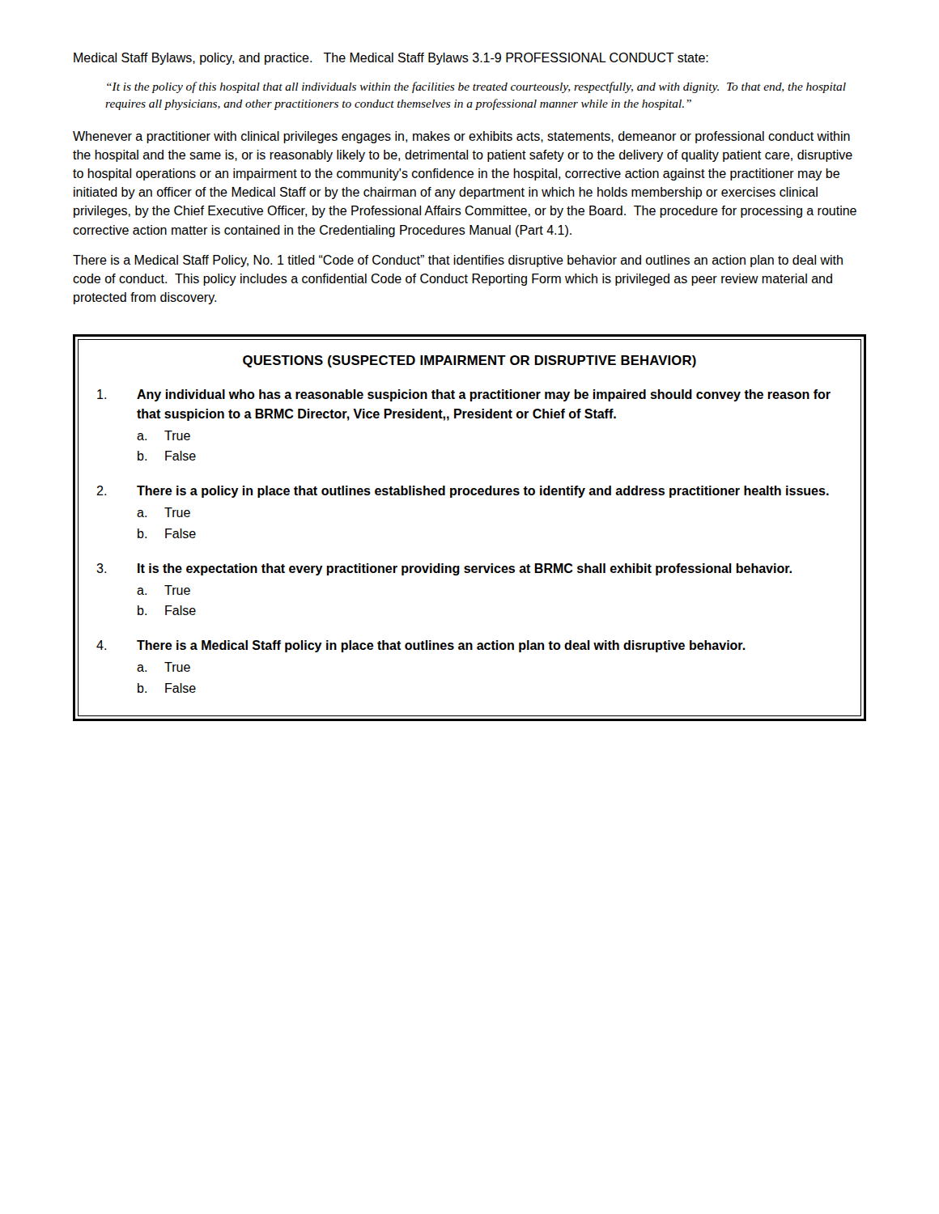Medical Staff Bylaws, policy, and practice. The Medical Staff Bylaws 3.1-9 PROFESSIONAL CONDUCT state:
“It is the policy of this hospital that all individuals within the facilities be treated courteously, respectfully, and with dignity. To that end, the hospital requires all physicians, and other practitioners to conduct themselves in a professional manner while in the hospital.”
Whenever a practitioner with clinical privileges engages in, makes or exhibits acts, statements, demeanor or professional conduct within the hospital and the same is, or is reasonably likely to be, detrimental to patient safety or to the delivery of quality patient care, disruptive to hospital operations or an impairment to the community's confidence in the hospital, corrective action against the practitioner may be initiated by an officer of the Medical Staff or by the chairman of any department in which he holds membership or exercises clinical privileges, by the Chief Executive Officer, by the Professional Affairs Committee, or by the Board. The procedure for processing a routine corrective action matter is contained in the Credentialing Procedures Manual (Part 4.1).
There is a Medical Staff Policy, No. 1 titled “Code of Conduct” that identifies disruptive behavior and outlines an action plan to deal with code of conduct. This policy includes a confidential Code of Conduct Reporting Form which is privileged as peer review material and protected from discovery.
QUESTIONS (SUSPECTED IMPAIRMENT OR DISRUPTIVE BEHAVIOR)
Any individual who has a reasonable suspicion that a practitioner may be impaired should convey the reason for that suspicion to a BRMC Director, Vice President,, President or Chief of Staff.
a. True
b. False
There is a policy in place that outlines established procedures to identify and address practitioner health issues.
a. True
b. False
It is the expectation that every practitioner providing services at BRMC shall exhibit professional behavior.
a. True
b. False
There is a Medical Staff policy in place that outlines an action plan to deal with disruptive behavior.
a. True
b. False